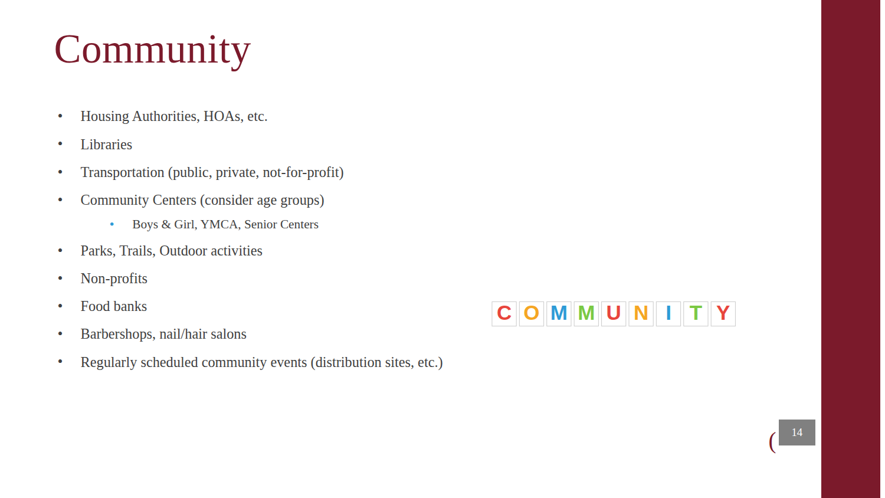Community
Housing Authorities, HOAs, etc.
Libraries
Transportation (public, private, not-for-profit)
Community Centers (consider age groups)
Boys & Girl, YMCA, Senior Centers
Parks, Trails, Outdoor activities
Non-profits
Food banks
Barbershops, nail/hair salons
Regularly scheduled community events (distribution sites, etc.)
(
14
)